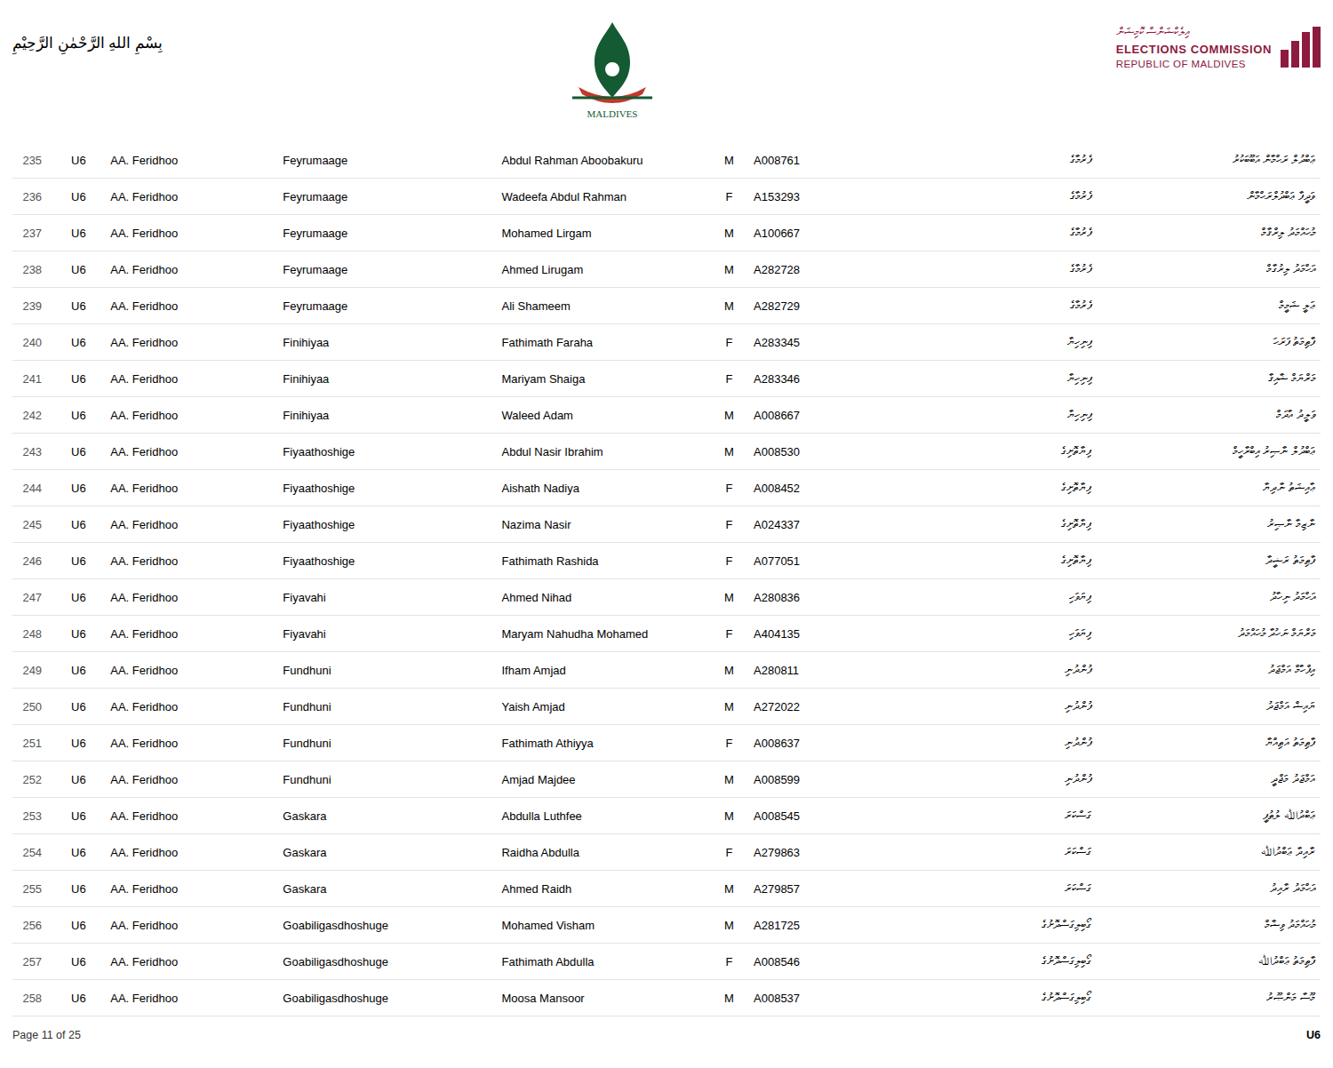بِسْمِ اللهِ الرَّحْمٰنِ الرَّحِيْمِ
އިލެކްޝަންސް ކޮމިޝަން
ELECTIONS COMMISSION
REPUBLIC OF MALDIVES
| 235 | U6 | AA. Feridhoo | Feyrumaage | Abdul Rahman Aboobakuru | M | A008761 | | ފެރުމާގެ | ޢަބްދުލް ރަޙްމާން އަބޫބަކުރު |
| 236 | U6 | AA. Feridhoo | Feyrumaage | Wadeefa Abdul Rahman | F | A153293 | | ފެރުމާގެ | ވަދީފާ ޢަބްދުލްރަޙްމާން |
| 237 | U6 | AA. Feridhoo | Feyrumaage | Mohamed Lirgam | M | A100667 | | ފެރުމާގެ | މުޙައްމަދު ލިރްޤާމް |
| 238 | U6 | AA. Feridhoo | Feyrumaage | Ahmed Lirugam | M | A282728 | | ފެރުމާގެ | އަޙްމަދު ލިރުގާމް |
| 239 | U6 | AA. Feridhoo | Feyrumaage | Ali Shameem | M | A282729 | | ފެރުމާގެ | ޢަލީ ޝަމީމް |
| 240 | U6 | AA. Feridhoo | Finihiyaa | Fathimath Faraha | F | A283345 | | ފިނިހިޔާ | ފާޠިމަތު ފަރަޙަ |
| 241 | U6 | AA. Feridhoo | Finihiyaa | Mariyam Shaiga | F | A283346 | | ފިނިހިޔާ | މަރްޔަމް ޝާއިޤާ |
| 242 | U6 | AA. Feridhoo | Finihiyaa | Waleed Adam | M | A008667 | | ފިނިހިޔާ | ވަލީދު އާދަމް |
| 243 | U6 | AA. Feridhoo | Fiyaathoshige | Abdul Nasir Ibrahim | M | A008530 | | ފިޔާތޮށިގެ | ޢަބްދުލް ނާޞިރު އިބްރާހީމް |
| 244 | U6 | AA. Feridhoo | Fiyaathoshige | Aishath Nadiya | F | A008452 | | ފިޔާތޮށިގެ | ޢާއިޝަތު ނާދިޔާ |
| 245 | U6 | AA. Feridhoo | Fiyaathoshige | Nazima Nasir | F | A024337 | | ފިޔާތޮށިގެ | ނާޒިމާ ނާޞިރު |
| 246 | U6 | AA. Feridhoo | Fiyaathoshige | Fathimath Rashida | F | A077051 | | ފިޔާތޮށިގެ | ފާޠިމަތު ރަޝީދާ |
| 247 | U6 | AA. Feridhoo | Fiyavahi | Ahmed Nihad | M | A280836 | | ފިޔަވަހި | އަޙްމަދު ނިހާދު |
| 248 | U6 | AA. Feridhoo | Fiyavahi | Maryam Nahudha Mohamed | F | A404135 | | ފިޔަވަހި | މަރްޔަމް ނަހުދާ މުޙައްމަދު |
| 249 | U6 | AA. Feridhoo | Fundhuni | Ifham Amjad | M | A280811 | | ފުންދުނި | އިފްހާމް އަމްޖަދު |
| 250 | U6 | AA. Feridhoo | Fundhuni | Yaish Amjad | M | A272022 | | ފުންދުނި | ޔައިޝް އަމްޖަދު |
| 251 | U6 | AA. Feridhoo | Fundhuni | Fathimath Athiyya | F | A008637 | | ފުންދުނި | ފާޠިމަތު އަޠިއްޔާ |
| 252 | U6 | AA. Feridhoo | Fundhuni | Amjad Majdee | M | A008599 | | ފުންދުނި | އަމްޖަދު މަޖްދީ |
| 253 | U6 | AA. Feridhoo | Gaskara | Abdulla Luthfee | M | A008545 | | ގަސްކަރަ | ޢަބްދުﷲ ލުޠުފީ |
| 254 | U6 | AA. Feridhoo | Gaskara | Raidha Abdulla | F | A279863 | | ގަސްކަރަ | ރާއިދާ ޢަބްދުﷲ |
| 255 | U6 | AA. Feridhoo | Gaskara | Ahmed Raidh | M | A279857 | | ގަސްކަރަ | އަޙްމަދު ރާއިދު |
| 256 | U6 | AA. Feridhoo | Goabiligasdhoshuge | Mohamed Visham | M | A281725 | | ގޯބިލިގަސްދޮށުގެ | މުޙައްމަދު ވިޝާމް |
| 257 | U6 | AA. Feridhoo | Goabiligasdhoshuge | Fathimath Abdulla | F | A008546 | | ގޯބިލިގަސްދޮށުގެ | ފާޠިމަތު ޢަބްދުﷲ |
| 258 | U6 | AA. Feridhoo | Goabiligasdhoshuge | Moosa Mansoor | M | A008537 | | ގޯބިލިގަސްދޮށުގެ | މޫސާ މަންޞޫރު |
Page 11 of 25
U6